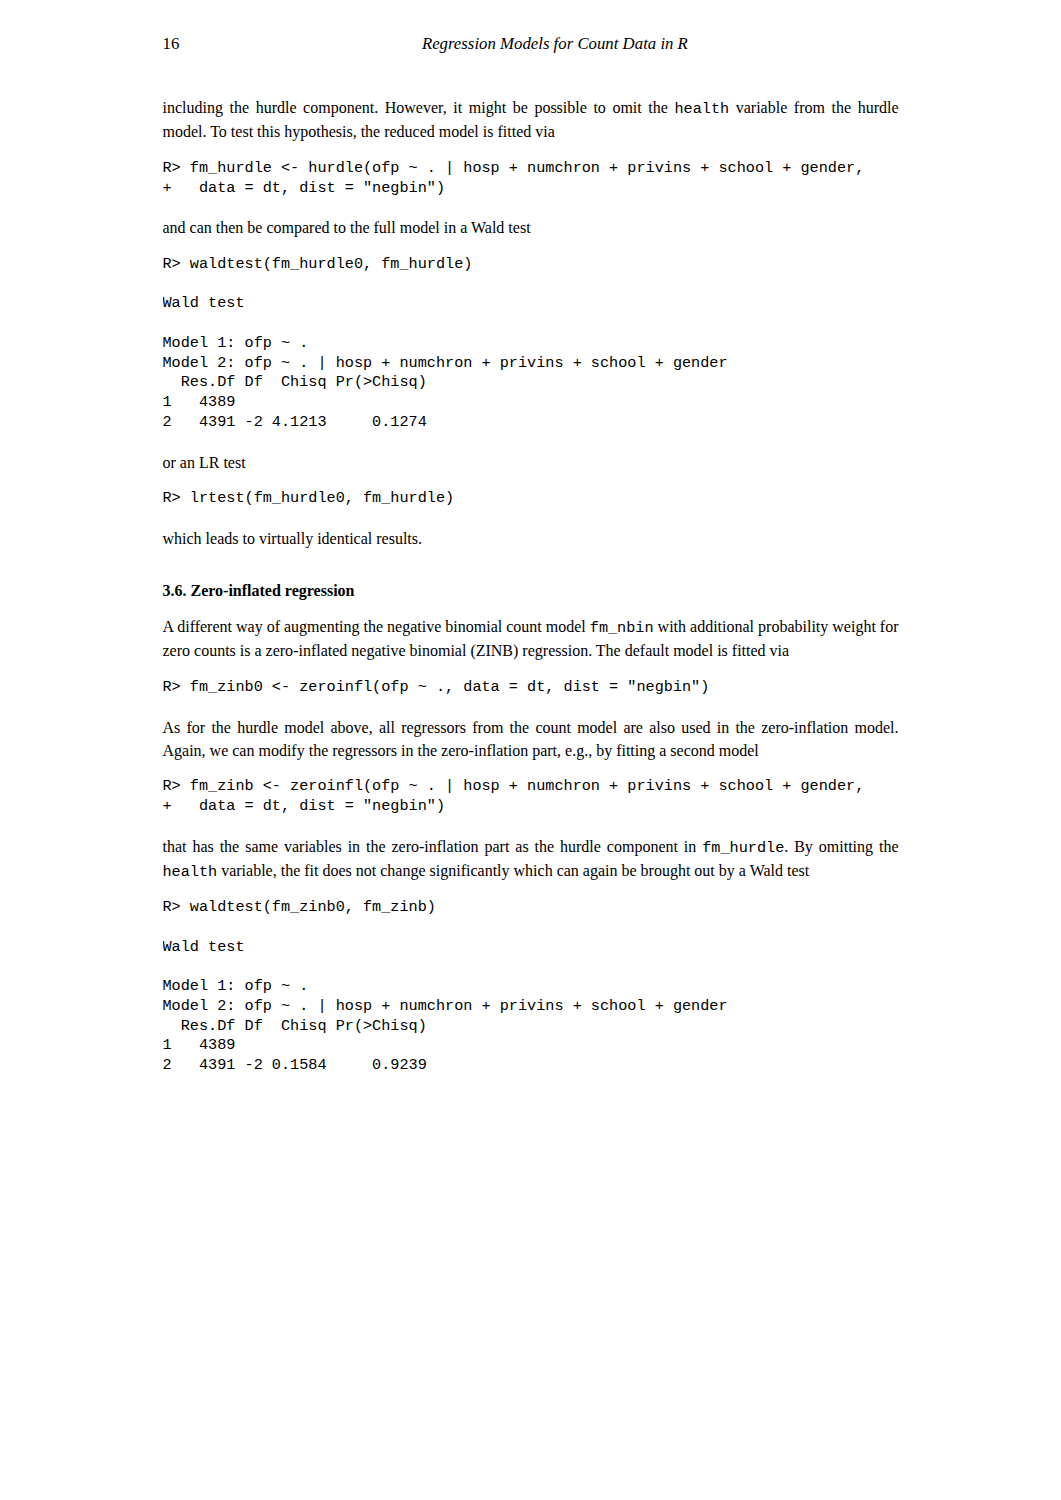16 Regression Models for Count Data in R
including the hurdle component. However, it might be possible to omit the health variable from the hurdle model. To test this hypothesis, the reduced model is fitted via
R> fm_hurdle <- hurdle(ofp ~ . | hosp + numchron + privins + school + gender,
+   data = dt, dist = "negbin")
and can then be compared to the full model in a Wald test
R> waldtest(fm_hurdle0, fm_hurdle)

Wald test

Model 1: ofp ~ .
Model 2: ofp ~ . | hosp + numchron + privins + school + gender
  Res.Df Df  Chisq Pr(>Chisq)
1   4389
2   4391 -2 4.1213     0.1274
or an LR test
R> lrtest(fm_hurdle0, fm_hurdle)
which leads to virtually identical results.
3.6. Zero-inflated regression
A different way of augmenting the negative binomial count model fm_nbin with additional probability weight for zero counts is a zero-inflated negative binomial (ZINB) regression. The default model is fitted via
R> fm_zinb0 <- zeroinfl(ofp ~ ., data = dt, dist = "negbin")
As for the hurdle model above, all regressors from the count model are also used in the zero-inflation model. Again, we can modify the regressors in the zero-inflation part, e.g., by fitting a second model
R> fm_zinb <- zeroinfl(ofp ~ . | hosp + numchron + privins + school + gender,
+   data = dt, dist = "negbin")
that has the same variables in the zero-inflation part as the hurdle component in fm_hurdle. By omitting the health variable, the fit does not change significantly which can again be brought out by a Wald test
R> waldtest(fm_zinb0, fm_zinb)

Wald test

Model 1: ofp ~ .
Model 2: ofp ~ . | hosp + numchron + privins + school + gender
  Res.Df Df  Chisq Pr(>Chisq)
1   4389
2   4391 -2 0.1584     0.9239